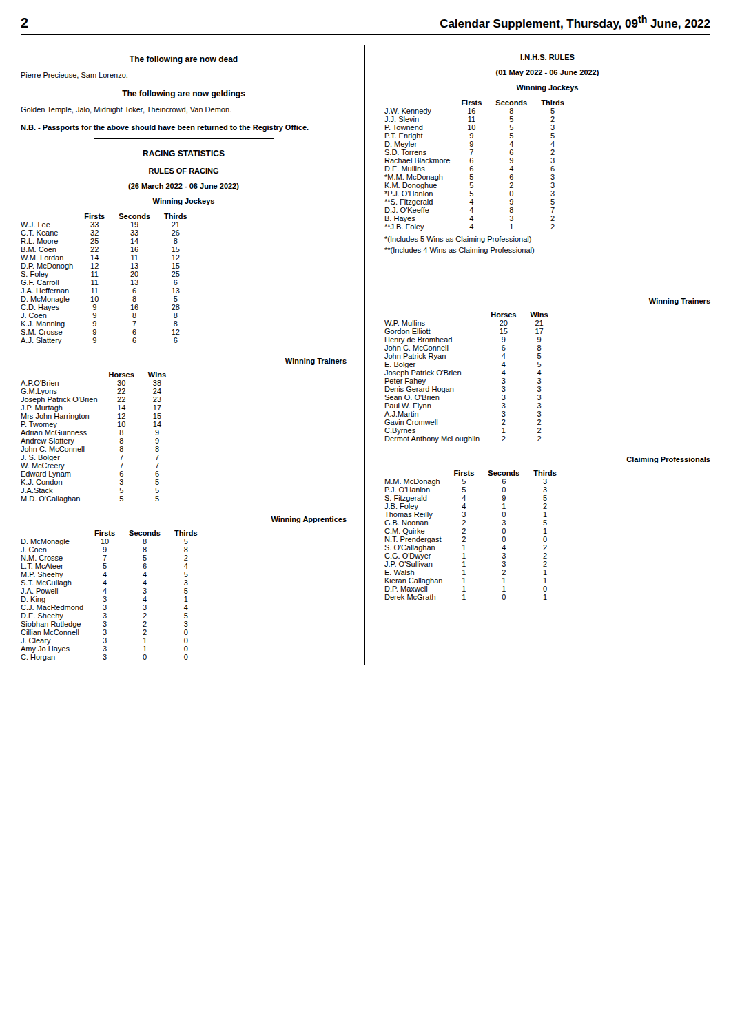2
Calendar Supplement, Thursday, 09th June, 2022
The following are now dead
Pierre Precieuse, Sam Lorenzo.
The following are now geldings
Golden Temple, Jalo, Midnight Toker, Theincrowd, Van Demon.
N.B. - Passports for the above should have been returned to the Registry Office.
RACING STATISTICS
RULES OF RACING
(26 March 2022 - 06 June 2022)
Winning Jockeys
| | Firsts | Seconds | Thirds |
| --- | --- | --- | --- |
| W.J. Lee | 33 | 19 | 21 |
| C.T. Keane | 32 | 33 | 26 |
| R.L. Moore | 25 | 14 | 8 |
| B.M. Coen | 22 | 16 | 15 |
| W.M. Lordan | 14 | 11 | 12 |
| D.P. McDonogh | 12 | 13 | 15 |
| S. Foley | 11 | 20 | 25 |
| G.F. Carroll | 11 | 13 | 6 |
| J.A. Heffernan | 11 | 6 | 13 |
| D. McMonagle | 10 | 8 | 5 |
| C.D. Hayes | 9 | 16 | 28 |
| J. Coen | 9 | 8 | 8 |
| K.J. Manning | 9 | 7 | 8 |
| S.M. Crosse | 9 | 6 | 12 |
| A.J. Slattery | 9 | 6 | 6 |
Winning Trainers
| | Horses | Wins |
| --- | --- | --- |
| A.P.O'Brien | 30 | 38 |
| G.M.Lyons | 22 | 24 |
| Joseph Patrick O'Brien | 22 | 23 |
| J.P. Murtagh | 14 | 17 |
| Mrs John Harrington | 12 | 15 |
| P. Twomey | 10 | 14 |
| Adrian McGuinness | 8 | 9 |
| Andrew Slattery | 8 | 9 |
| John C. McConnell | 8 | 8 |
| J. S. Bolger | 7 | 7 |
| W. McCreery | 7 | 7 |
| Edward Lynam | 6 | 6 |
| K.J. Condon | 3 | 5 |
| J.A.Stack | 5 | 5 |
| M.D. O'Callaghan | 5 | 5 |
Winning Apprentices
| | Firsts | Seconds | Thirds |
| --- | --- | --- | --- |
| D. McMonagle | 10 | 8 | 5 |
| J. Coen | 9 | 8 | 8 |
| N.M. Crosse | 7 | 5 | 2 |
| L.T. McAteer | 5 | 6 | 4 |
| M.P. Sheehy | 4 | 4 | 5 |
| S.T. McCullagh | 4 | 4 | 3 |
| J.A. Powell | 4 | 3 | 5 |
| D. King | 3 | 4 | 1 |
| C.J. MacRedmond | 3 | 3 | 4 |
| D.E. Sheehy | 3 | 2 | 5 |
| Siobhan Rutledge | 3 | 2 | 3 |
| Cillian McConnell | 3 | 2 | 0 |
| J. Cleary | 3 | 1 | 0 |
| Amy Jo Hayes | 3 | 1 | 0 |
| C. Horgan | 3 | 0 | 0 |
I.N.H.S. RULES
(01 May 2022 - 06 June 2022)
Winning Jockeys
| | Firsts | Seconds | Thirds |
| --- | --- | --- | --- |
| J.W. Kennedy | 16 | 8 | 5 |
| J.J. Slevin | 11 | 5 | 2 |
| P. Townend | 10 | 5 | 3 |
| P.T. Enright | 9 | 5 | 5 |
| D. Meyler | 9 | 4 | 4 |
| S.D. Torrens | 7 | 6 | 2 |
| Rachael Blackmore | 6 | 9 | 3 |
| D.E. Mullins | 6 | 4 | 6 |
| *M.M. McDonagh | 5 | 6 | 3 |
| K.M. Donoghue | 5 | 2 | 3 |
| *P.J. O'Hanlon | 5 | 0 | 3 |
| **S. Fitzgerald | 4 | 9 | 5 |
| D.J. O'Keeffe | 4 | 8 | 7 |
| B. Hayes | 4 | 3 | 2 |
| **J.B. Foley | 4 | 1 | 2 |
*(Includes 5 Wins as Claiming Professional)
**(Includes 4 Wins as Claiming Professional)
Winning Trainers
| | Horses | Wins |
| --- | --- | --- |
| W.P. Mullins | 20 | 21 |
| Gordon Elliott | 15 | 17 |
| Henry de Bromhead | 9 | 9 |
| John C. McConnell | 6 | 8 |
| John Patrick Ryan | 4 | 5 |
| E. Bolger | 4 | 5 |
| Joseph Patrick O'Brien | 4 | 4 |
| Peter Fahey | 3 | 3 |
| Denis Gerard Hogan | 3 | 3 |
| Sean O. O'Brien | 3 | 3 |
| Paul W. Flynn | 3 | 3 |
| A.J.Martin | 3 | 3 |
| Gavin Cromwell | 2 | 2 |
| C.Byrnes | 1 | 2 |
| Dermot Anthony McLoughlin | 2 | 2 |
Claiming Professionals
| | Firsts | Seconds | Thirds |
| --- | --- | --- | --- |
| M.M. McDonagh | 5 | 6 | 3 |
| P.J. O'Hanlon | 5 | 0 | 3 |
| S. Fitzgerald | 4 | 9 | 5 |
| J.B. Foley | 4 | 1 | 2 |
| Thomas Reilly | 3 | 0 | 1 |
| G.B. Noonan | 2 | 3 | 5 |
| C.M. Quirke | 2 | 0 | 1 |
| N.T. Prendergast | 2 | 0 | 0 |
| S. O'Callaghan | 1 | 4 | 2 |
| C.G. O'Dwyer | 1 | 3 | 2 |
| J.P. O'Sullivan | 1 | 3 | 2 |
| E. Walsh | 1 | 2 | 1 |
| Kieran Callaghan | 1 | 1 | 1 |
| D.P. Maxwell | 1 | 1 | 0 |
| Derek McGrath | 1 | 0 | 1 |